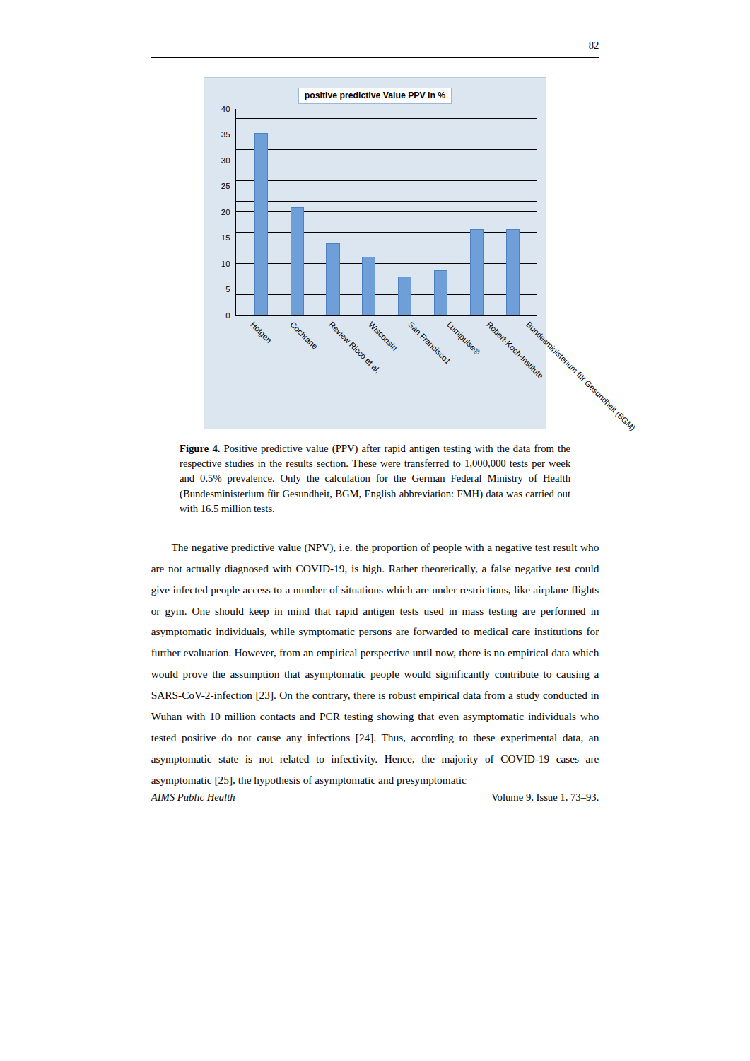82
positive predictive Value PPV in %
40 35 30 25 20 15 10 5 0
Hotgen
Cochrane
Review Riccò et al,
Wisconsin
San Francisco1
Lumipulse®
Robert-Koch-Institute
Bundesministerium für Gesundheit (BGM)
Figure 4. Positive predictive value (PPV) after rapid antigen testing with the data from the respective studies in the results section. These were transferred to 1,000,000 tests per week and 0.5% prevalence. Only the calculation for the German Federal Ministry of Health (Bundesministerium für Gesundheit, BGM, English abbreviation: FMH) data was carried out with 16.5 million tests.
The negative predictive value (NPV), i.e. the proportion of people with a negative test result who are not actually diagnosed with COVID-19, is high. Rather theoretically, a false negative test could give infected people access to a number of situations which are under restrictions, like airplane flights or gym. One should keep in mind that rapid antigen tests used in mass testing are performed in asymptomatic individuals, while symptomatic persons are forwarded to medical care institutions for further evaluation. However, from an empirical perspective until now, there is no empirical data which would prove the assumption that asymptomatic people would significantly contribute to causing a SARS-CoV-2-infection [23]. On the contrary, there is robust empirical data from a study conducted in Wuhan with 10 million contacts and PCR testing showing that even asymptomatic individuals who tested positive do not cause any infections [24]. Thus, according to these experimental data, an asymptomatic state is not related to infectivity. Hence, the majority of COVID-19 cases are asymptomatic [25], the hypothesis of asymptomatic and presymptomatic
AIMS Public Health
Volume 9, Issue 1, 73–93.